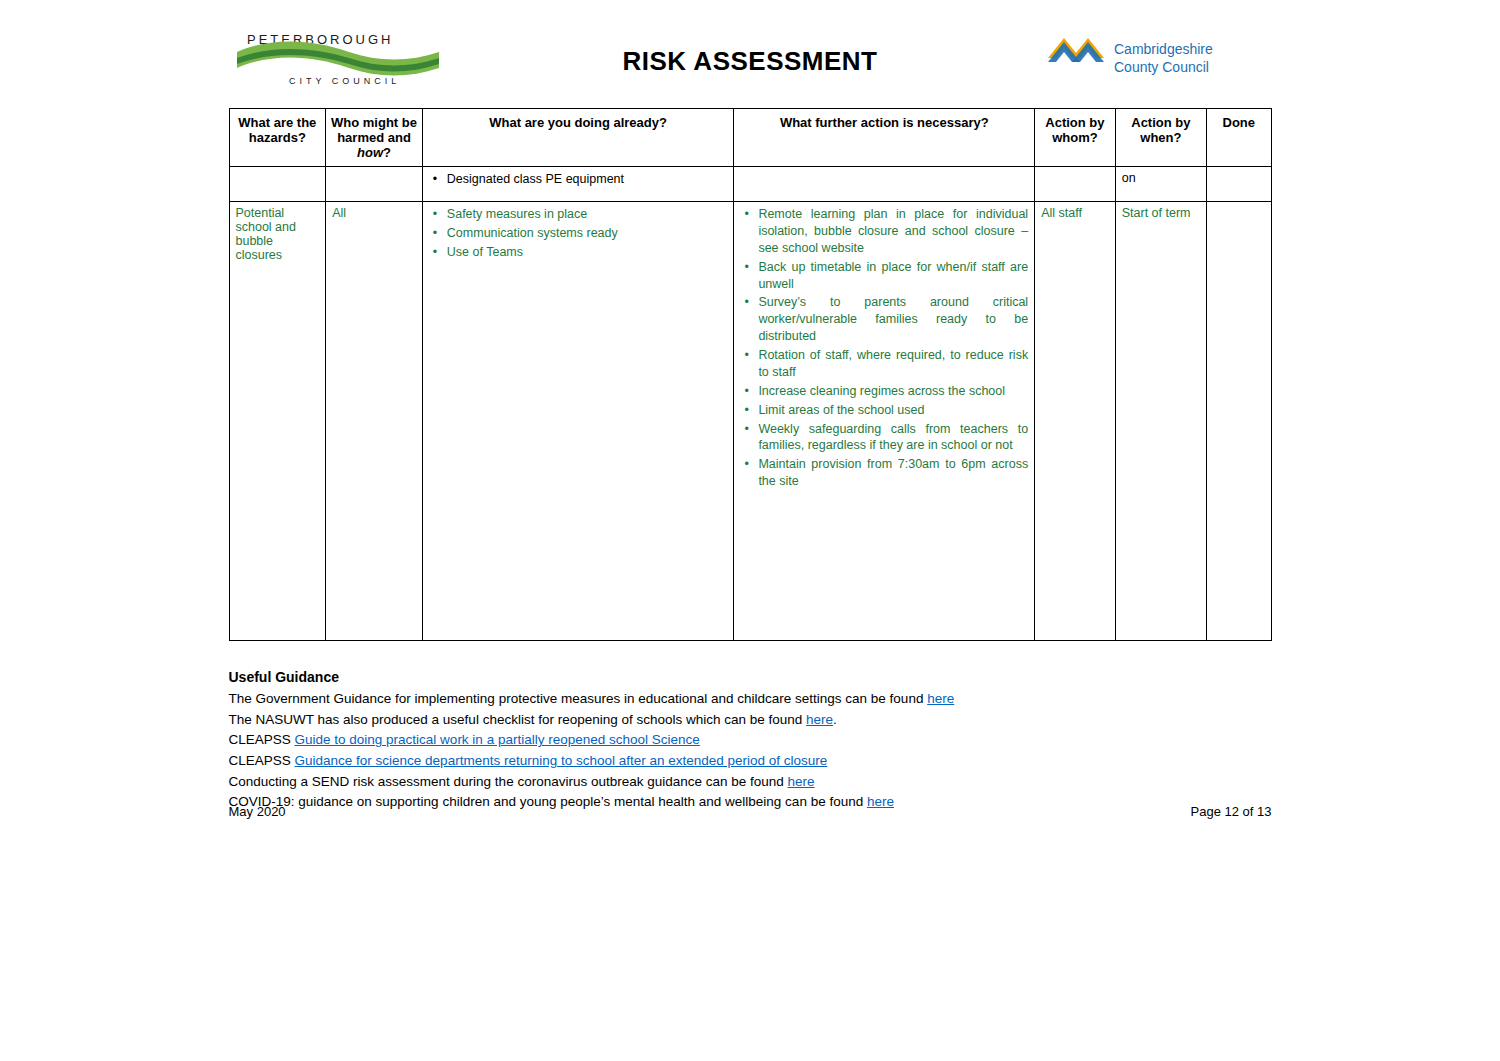PETERBOROUGH CITY COUNCIL
RISK ASSESSMENT
Cambridgeshire County Council
| What are the hazards? | Who might be harmed and how ? | What are you doing already? | What further action is necessary? | Action by whom? | Action by when? | Done |
| --- | --- | --- | --- | --- | --- | --- |
| | | Designated class PE equipment | | | on | |
| Potential school and bubble closures | All | Safety measures in place Communication systems ready Use of Teams | Remote learning plan in place for individual isolation, bubble closure and school closure – see school website Back up timetable in place for when/if staff are unwell Survey’s to parents around critical worker/vulnerable families ready to be distributed Rotation of staff, where required, to reduce risk to staff Increase cleaning regimes across the school Limit areas of the school used Weekly safeguarding calls from teachers to families, regardless if they are in school or not Maintain provision from 7:30am to 6pm across the site | All staff | Start of term | |
Useful Guidance
The Government Guidance for implementing protective measures in educational and childcare settings can be found here
The NASUWT has also produced a useful checklist for reopening of schools which can be found here.
CLEAPSS Guide to doing practical work in a partially reopened school Science
CLEAPSS Guidance for science departments returning to school after an extended period of closure
Conducting a SEND risk assessment during the coronavirus outbreak guidance can be found here
COVID-19: guidance on supporting children and young people’s mental health and wellbeing can be found here
May 2020
Page 12 of 13